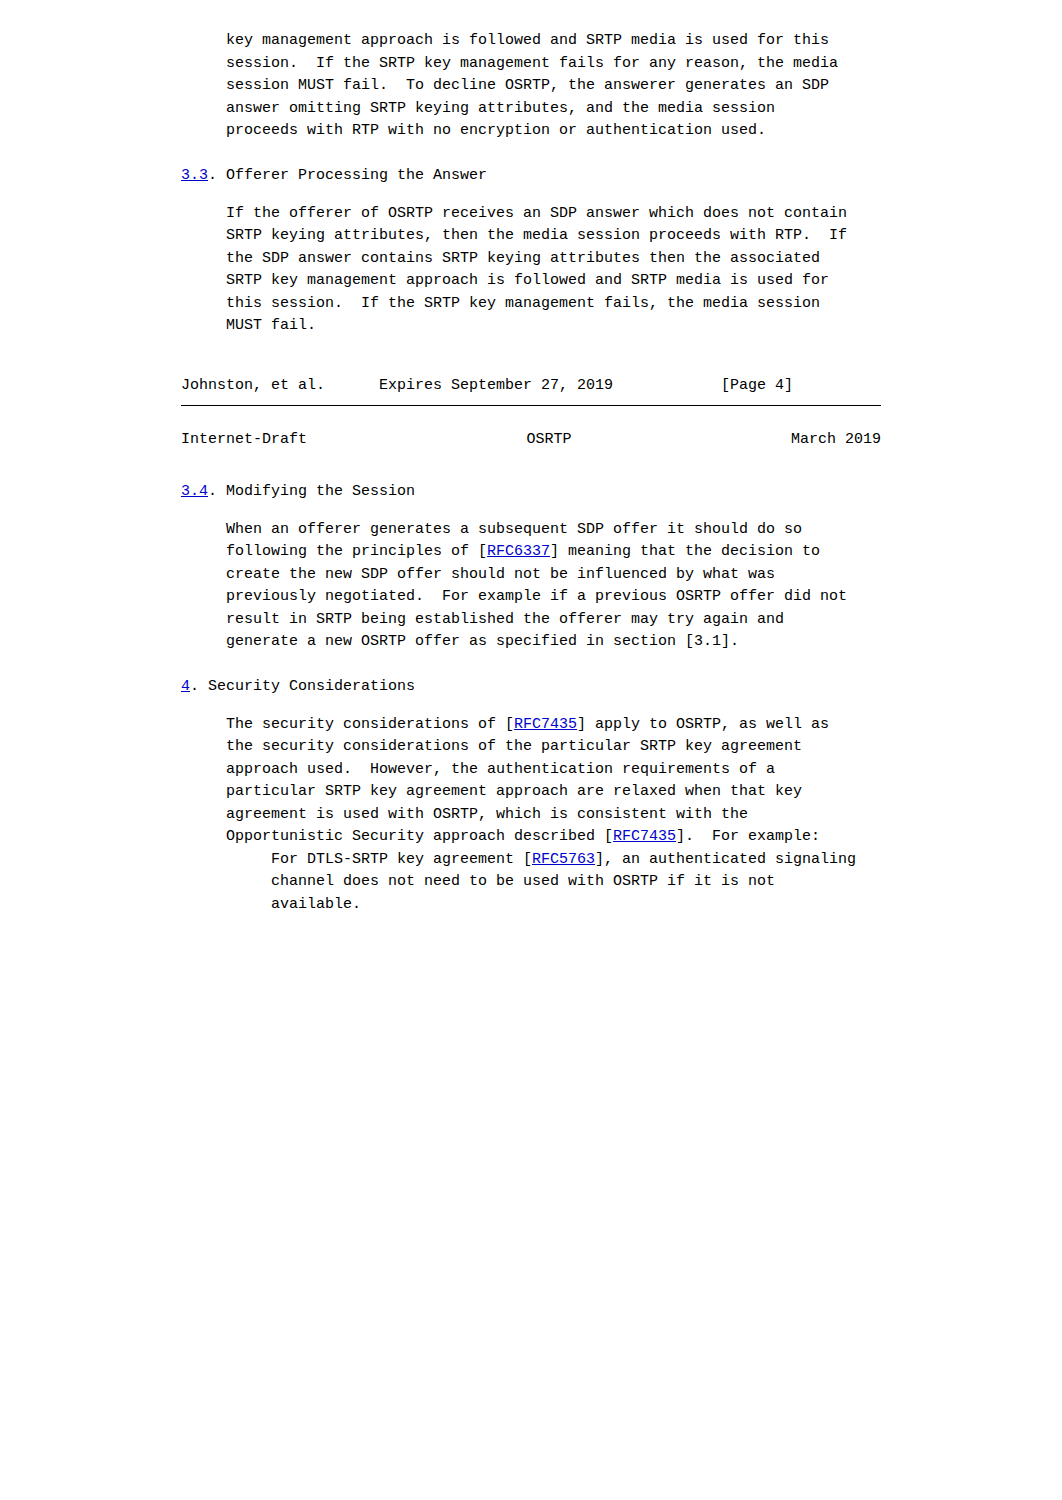key management approach is followed and SRTP media is used for this
session.  If the SRTP key management fails for any reason, the media
session MUST fail.  To decline OSRTP, the answerer generates an SDP
answer omitting SRTP keying attributes, and the media session
proceeds with RTP with no encryption or authentication used.
3.3. Offerer Processing the Answer
If the offerer of OSRTP receives an SDP answer which does not contain
SRTP keying attributes, then the media session proceeds with RTP.  If
the SDP answer contains SRTP keying attributes then the associated
SRTP key management approach is followed and SRTP media is used for
this session.  If the SRTP key management fails, the media session
MUST fail.
Johnston, et al. Expires September 27, 2019 [Page 4]
Internet-Draft OSRTP March 2019
3.4. Modifying the Session
When an offerer generates a subsequent SDP offer it should do so
following the principles of [RFC6337] meaning that the decision to
create the new SDP offer should not be influenced by what was
previously negotiated.  For example if a previous OSRTP offer did not
result in SRTP being established the offerer may try again and
generate a new OSRTP offer as specified in section [3.1].
4. Security Considerations
The security considerations of [RFC7435] apply to OSRTP, as well as
the security considerations of the particular SRTP key agreement
approach used.  However, the authentication requirements of a
particular SRTP key agreement approach are relaxed when that key
agreement is used with OSRTP, which is consistent with the
Opportunistic Security approach described [RFC7435].  For example:
For DTLS-SRTP key agreement [RFC5763], an authenticated signaling
channel does not need to be used with OSRTP if it is not
available.